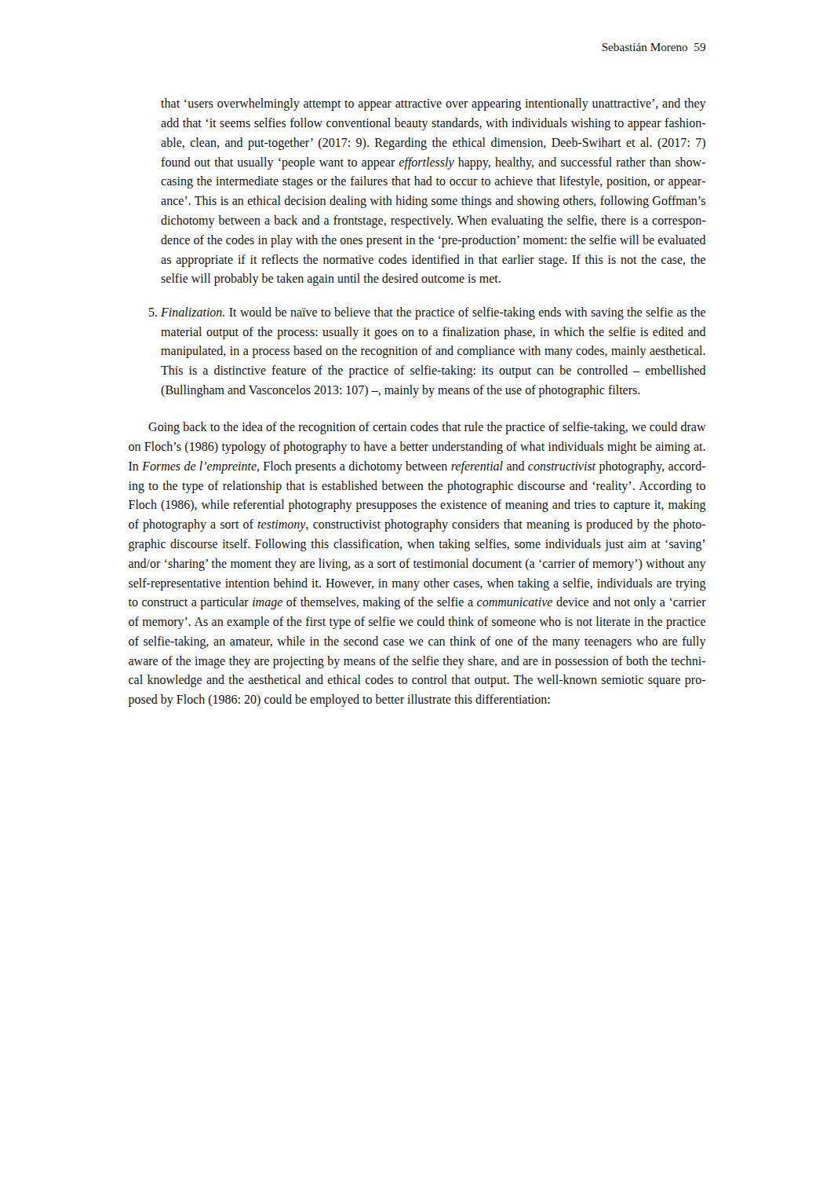Sebastián Moreno 59
that ‘users overwhelmingly attempt to appear attractive over appearing intentionally unattractive’, and they add that ‘it seems selfies follow conventional beauty standards, with individuals wishing to appear fashionable, clean, and put-together’ (2017: 9). Regarding the ethical dimension, Deeb-Swihart et al. (2017: 7) found out that usually ‘people want to appear effortlessly happy, healthy, and successful rather than showcasing the intermediate stages or the failures that had to occur to achieve that lifestyle, position, or appearance’. This is an ethical decision dealing with hiding some things and showing others, following Goffman’s dichotomy between a back and a frontstage, respectively. When evaluating the selfie, there is a correspondence of the codes in play with the ones present in the ‘pre-production’ moment: the selfie will be evaluated as appropriate if it reflects the normative codes identified in that earlier stage. If this is not the case, the selfie will probably be taken again until the desired outcome is met.
Finalization. It would be naïve to believe that the practice of selfie-taking ends with saving the selfie as the material output of the process: usually it goes on to a finalization phase, in which the selfie is edited and manipulated, in a process based on the recognition of and compliance with many codes, mainly aesthetical. This is a distinctive feature of the practice of selfie-taking: its output can be controlled – embellished (Bullingham and Vasconcelos 2013: 107) –, mainly by means of the use of photographic filters.
Going back to the idea of the recognition of certain codes that rule the practice of selfie-taking, we could draw on Floch’s (1986) typology of photography to have a better understanding of what individuals might be aiming at. In Formes de l’empreinte, Floch presents a dichotomy between referential and constructivist photography, according to the type of relationship that is established between the photographic discourse and ‘reality’. According to Floch (1986), while referential photography presupposes the existence of meaning and tries to capture it, making of photography a sort of testimony, constructivist photography considers that meaning is produced by the photographic discourse itself. Following this classification, when taking selfies, some individuals just aim at ‘saving’ and/or ‘sharing’ the moment they are living, as a sort of testimonial document (a ‘carrier of memory’) without any self-representative intention behind it. However, in many other cases, when taking a selfie, individuals are trying to construct a particular image of themselves, making of the selfie a communicative device and not only a ‘carrier of memory’. As an example of the first type of selfie we could think of someone who is not literate in the practice of selfie-taking, an amateur, while in the second case we can think of one of the many teenagers who are fully aware of the image they are projecting by means of the selfie they share, and are in possession of both the technical knowledge and the aesthetical and ethical codes to control that output. The well-known semiotic square proposed by Floch (1986: 20) could be employed to better illustrate this differentiation: